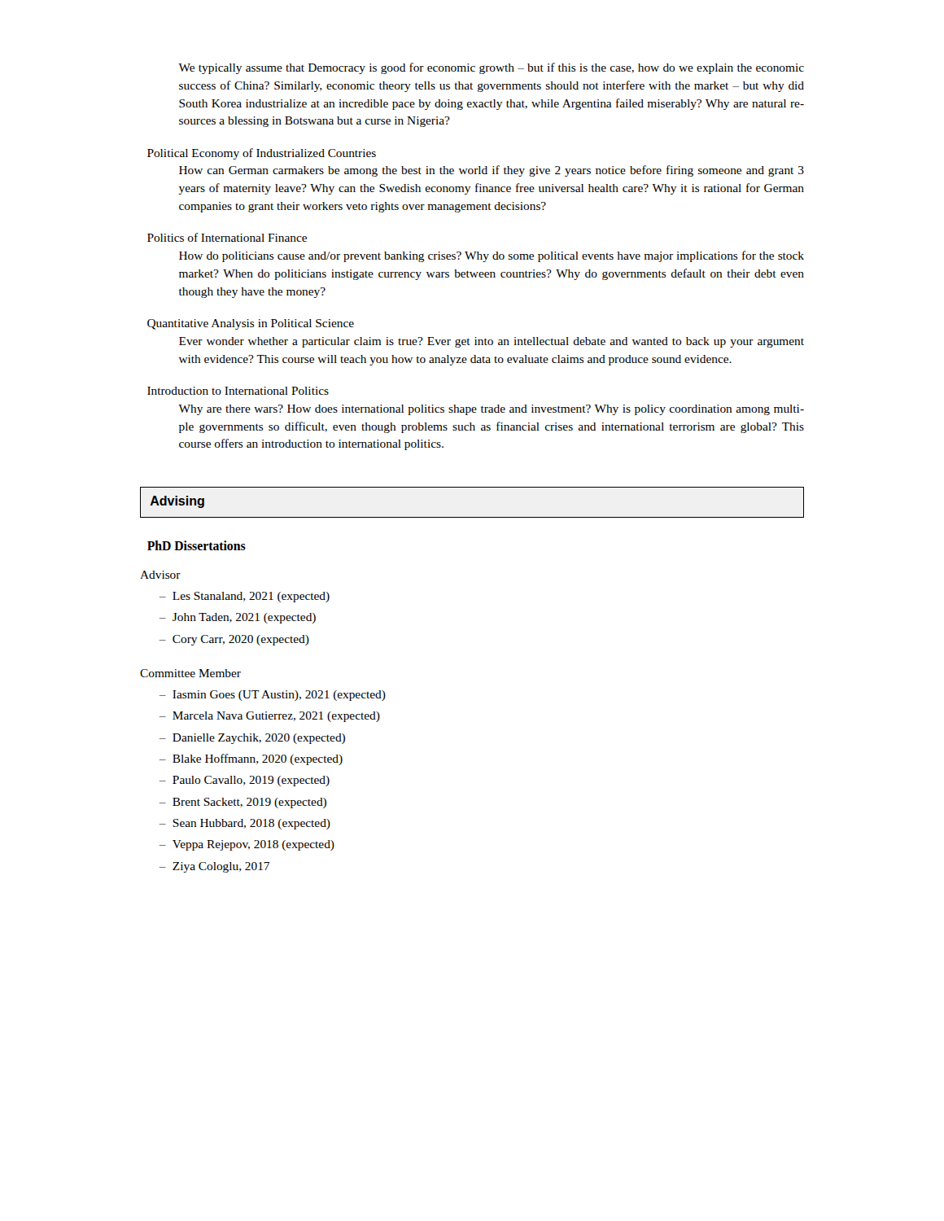We typically assume that Democracy is good for economic growth – but if this is the case, how do we explain the economic success of China? Similarly, economic theory tells us that governments should not interfere with the market – but why did South Korea industrialize at an incredible pace by doing exactly that, while Argentina failed miserably? Why are natural resources a blessing in Botswana but a curse in Nigeria?
Political Economy of Industrialized Countries
How can German carmakers be among the best in the world if they give 2 years notice before firing someone and grant 3 years of maternity leave? Why can the Swedish economy finance free universal health care? Why it is rational for German companies to grant their workers veto rights over management decisions?
Politics of International Finance
How do politicians cause and/or prevent banking crises? Why do some political events have major implications for the stock market? When do politicians instigate currency wars between countries? Why do governments default on their debt even though they have the money?
Quantitative Analysis in Political Science
Ever wonder whether a particular claim is true? Ever get into an intellectual debate and wanted to back up your argument with evidence? This course will teach you how to analyze data to evaluate claims and produce sound evidence.
Introduction to International Politics
Why are there wars? How does international politics shape trade and investment? Why is policy coordination among multiple governments so difficult, even though problems such as financial crises and international terrorism are global? This course offers an introduction to international politics.
Advising
PhD Dissertations
Advisor
Les Stanaland, 2021 (expected)
John Taden, 2021 (expected)
Cory Carr, 2020 (expected)
Committee Member
Iasmin Goes (UT Austin), 2021 (expected)
Marcela Nava Gutierrez, 2021 (expected)
Danielle Zaychik, 2020 (expected)
Blake Hoffmann, 2020 (expected)
Paulo Cavallo, 2019 (expected)
Brent Sackett, 2019 (expected)
Sean Hubbard, 2018 (expected)
Veppa Rejepov, 2018 (expected)
Ziya Cologlu, 2017